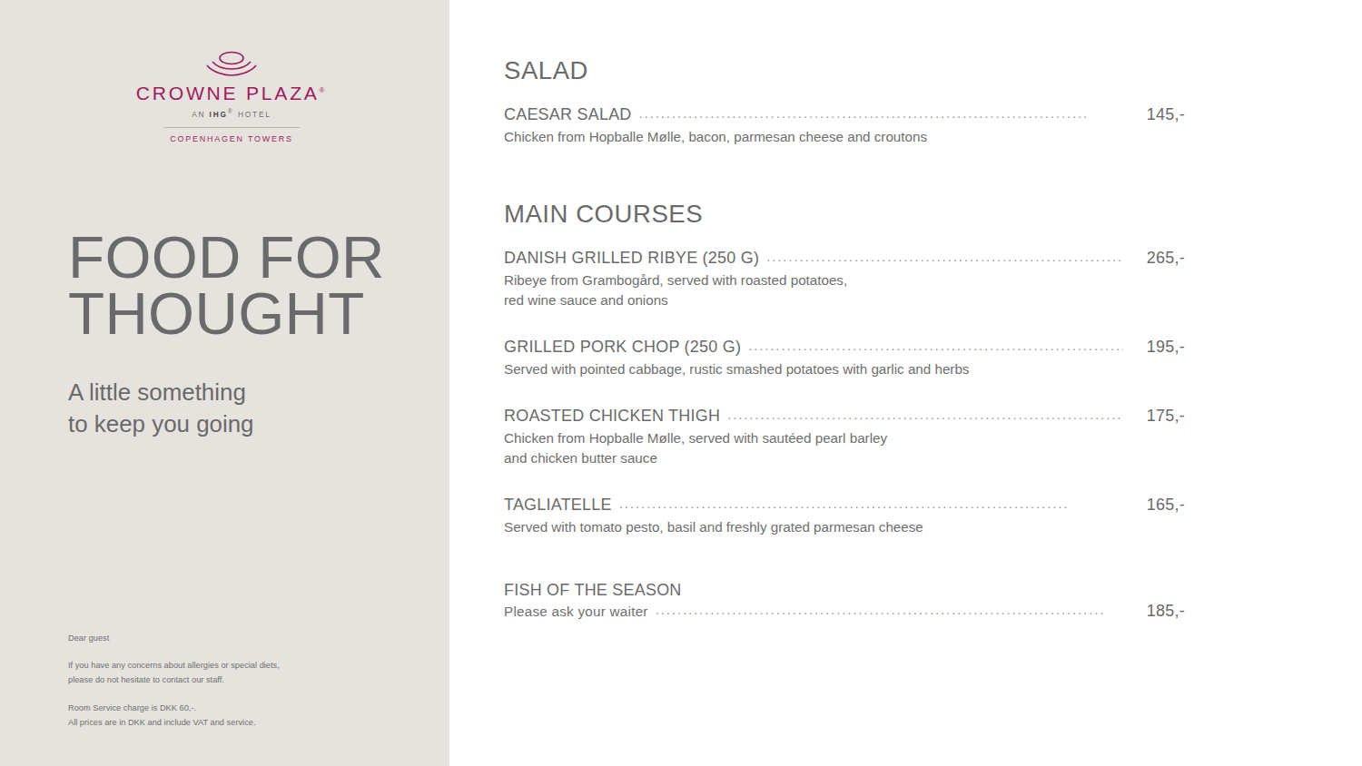CROWNE PLAZA®
AN IHG® HOTEL
COPENHAGEN TOWERS
FOOD FOR
THOUGHT
A little something
to keep you going
Dear guest
If you have any concerns about allergies or special diets,
please do not hesitate to contact our staff.
Room Service charge is DKK 60,-.
All prices are in DKK and include VAT and service.
SALAD
CAESAR SALAD .................................................................................. 145,-
Chicken from Hopballe Mølle, bacon, parmesan cheese and croutons
MAIN COURSES
DANISH GRILLED RIBYE (250 G) .................................................................................. 265,-
Ribeye from Grambogård, served with roasted potatoes,
red wine sauce and onions
GRILLED PORK CHOP (250 G) .................................................................................. 195,-
Served with pointed cabbage, rustic smashed potatoes with garlic and herbs
ROASTED CHICKEN THIGH .................................................................................. 175,-
Chicken from Hopballe Mølle, served with sautéed pearl barley
and chicken butter sauce
TAGLIATELLE .................................................................................. 165,-
Served with tomato pesto, basil and freshly grated parmesan cheese
FISH OF THE SEASON
Please ask your waiter .................................................................................. 185,-